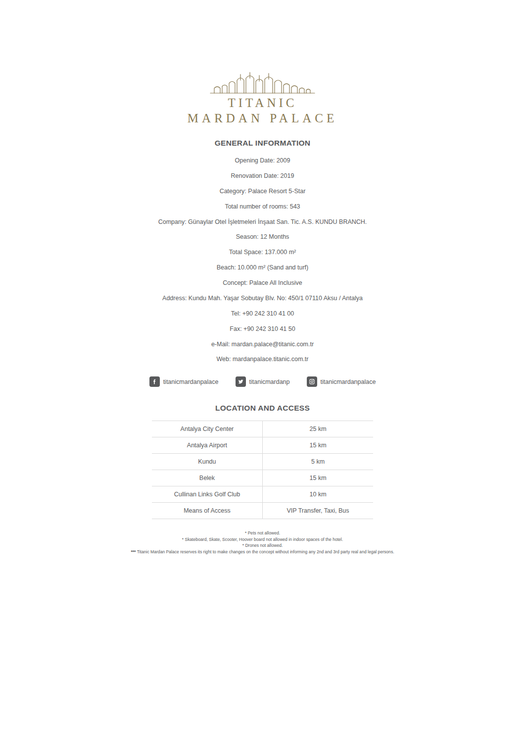TITANIC
MARDAN PALACE
GENERAL INFORMATION
Opening Date: 2009
Renovation Date: 2019
Category: Palace Resort 5-Star
Total number of rooms: 543
Company: Günaylar Otel İşletmeleri İnşaat San. Tic. A.S. KUNDU BRANCH.
Season: 12 Months
Total Space: 137.000 m²
Beach: 10.000 m² (Sand and turf)
Concept: Palace All Inclusive
Address: Kundu Mah. Yaşar Sobutay Blv. No: 450/1 07110 Aksu / Antalya
Tel: +90 242 310 41 00
Fax: +90 242 310 41 50
e-Mail: mardan.palace@titanic.com.tr
Web: mardanpalace.titanic.com.tr
titanicmardanpalace
titanicmardanp
titanicmardanpalace
LOCATION AND ACCESS
| Antalya City Center | 25 km |
| Antalya Airport | 15 km |
| Kundu | 5 km |
| Belek | 15 km |
| Cullinan Links Golf Club | 10 km |
| Means of Access | VIP Transfer, Taxi, Bus |
* Pets not allowed.
* Skateboard, Skate, Scooter, Hoover board not allowed in indoor spaces of the hotel.
* Drones not allowed.
*** Titanic Mardan Palace reserves its right to make changes on the concept without informing any 2nd and 3rd party real and legal persons.